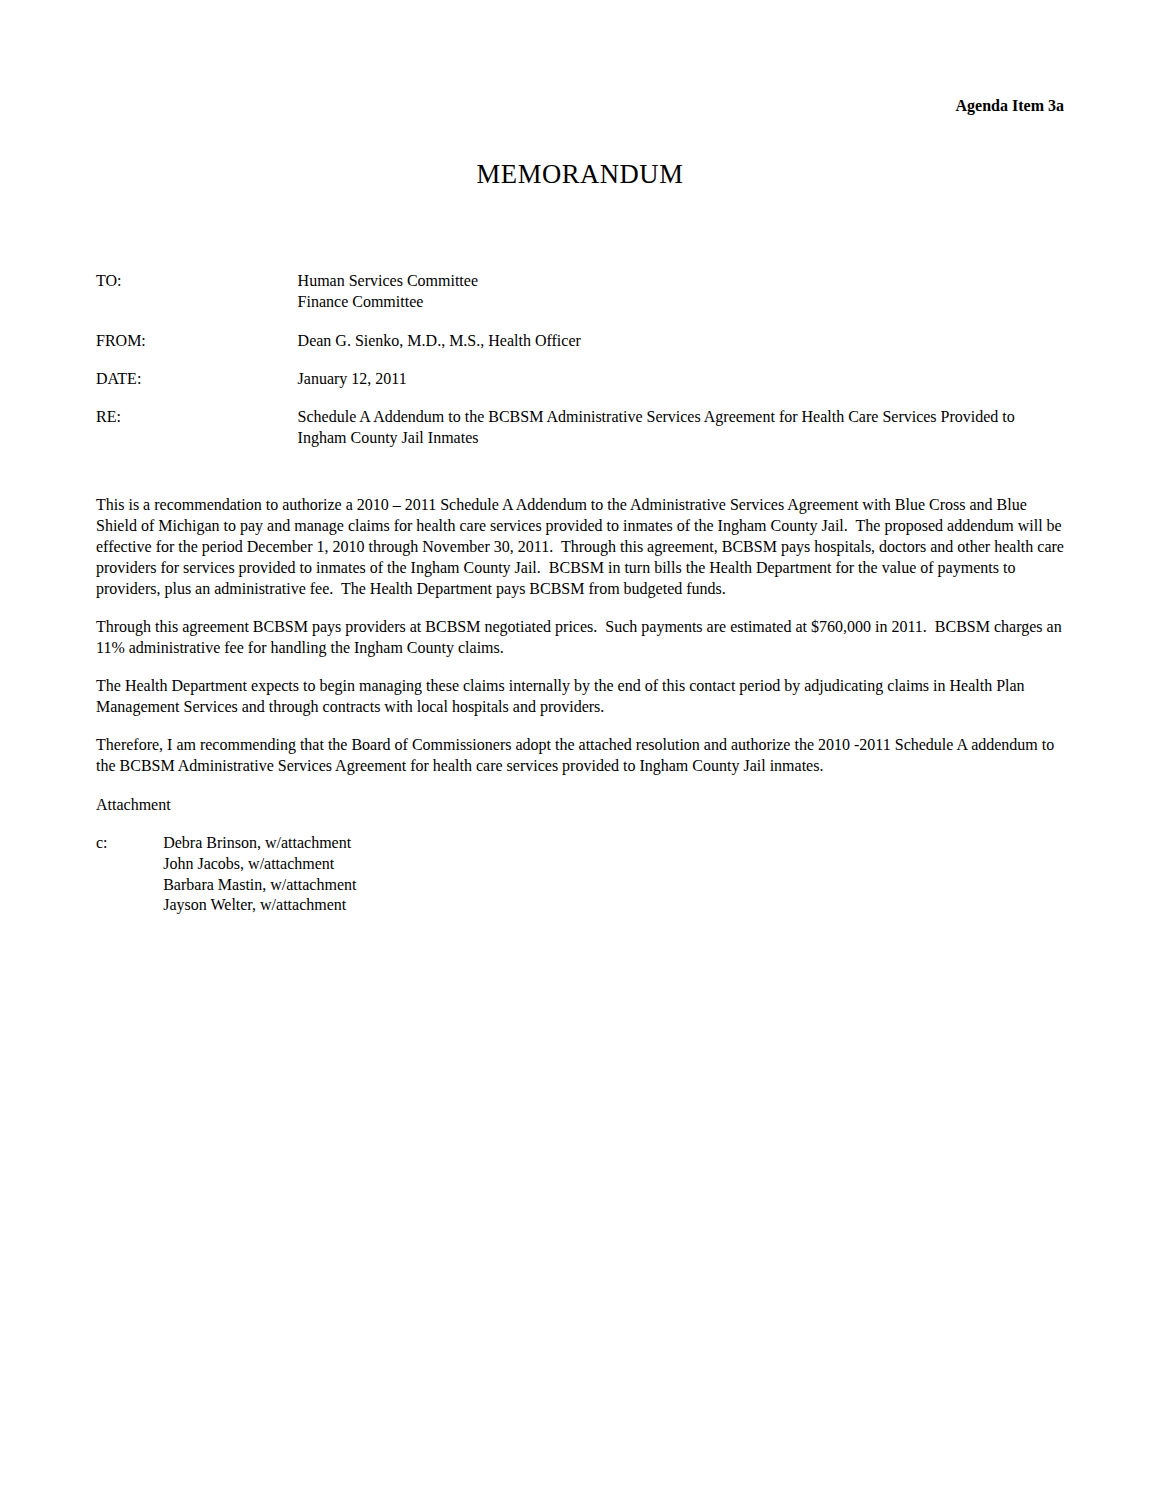Agenda Item 3a
MEMORANDUM
| TO: | Human Services Committee Finance Committee |
| FROM: | Dean G. Sienko, M.D., M.S., Health Officer |
| DATE: | January 12, 2011 |
| RE: | Schedule A Addendum to the BCBSM Administrative Services Agreement for Health Care Services Provided to Ingham County Jail Inmates |
This is a recommendation to authorize a 2010 – 2011 Schedule A Addendum to the Administrative Services Agreement with Blue Cross and Blue Shield of Michigan to pay and manage claims for health care services provided to inmates of the Ingham County Jail. The proposed addendum will be effective for the period December 1, 2010 through November 30, 2011. Through this agreement, BCBSM pays hospitals, doctors and other health care providers for services provided to inmates of the Ingham County Jail. BCBSM in turn bills the Health Department for the value of payments to providers, plus an administrative fee. The Health Department pays BCBSM from budgeted funds.
Through this agreement BCBSM pays providers at BCBSM negotiated prices. Such payments are estimated at $760,000 in 2011. BCBSM charges an 11% administrative fee for handling the Ingham County claims.
The Health Department expects to begin managing these claims internally by the end of this contact period by adjudicating claims in Health Plan Management Services and through contracts with local hospitals and providers.
Therefore, I am recommending that the Board of Commissioners adopt the attached resolution and authorize the 2010 -2011 Schedule A addendum to the BCBSM Administrative Services Agreement for health care services provided to Ingham County Jail inmates.
Attachment
| c: | Debra Brinson, w/attachment John Jacobs, w/attachment Barbara Mastin, w/attachment Jayson Welter, w/attachment |